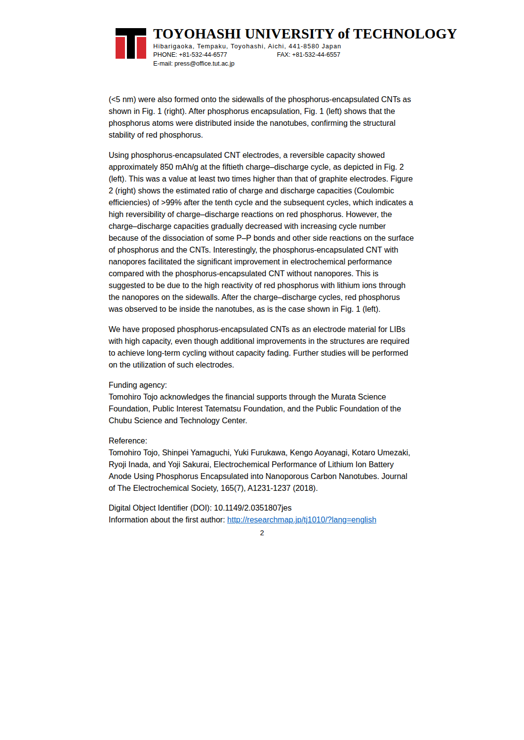TOYOHASHI UNIVERSITY of TECHNOLOGY
Hibarigaoka, Tempaku, Toyohashi, Aichi, 441-8580 Japan
PHONE: +81-532-44-6577 FAX: +81-532-44-6557
E-mail: press@office.tut.ac.jp
(<5 nm) were also formed onto the sidewalls of the phosphorus-encapsulated CNTs as shown in Fig. 1 (right). After phosphorus encapsulation, Fig. 1 (left) shows that the phosphorus atoms were distributed inside the nanotubes, confirming the structural stability of red phosphorus.
Using phosphorus-encapsulated CNT electrodes, a reversible capacity showed approximately 850 mAh/g at the fiftieth charge–discharge cycle, as depicted in Fig. 2 (left). This was a value at least two times higher than that of graphite electrodes. Figure 2 (right) shows the estimated ratio of charge and discharge capacities (Coulombic efficiencies) of >99% after the tenth cycle and the subsequent cycles, which indicates a high reversibility of charge–discharge reactions on red phosphorus. However, the charge–discharge capacities gradually decreased with increasing cycle number because of the dissociation of some P–P bonds and other side reactions on the surface of phosphorus and the CNTs. Interestingly, the phosphorus-encapsulated CNT with nanopores facilitated the significant improvement in electrochemical performance compared with the phosphorus-encapsulated CNT without nanopores. This is suggested to be due to the high reactivity of red phosphorus with lithium ions through the nanopores on the sidewalls. After the charge–discharge cycles, red phosphorus was observed to be inside the nanotubes, as is the case shown in Fig. 1 (left).
We have proposed phosphorus-encapsulated CNTs as an electrode material for LIBs with high capacity, even though additional improvements in the structures are required to achieve long-term cycling without capacity fading. Further studies will be performed on the utilization of such electrodes.
Funding agency:
Tomohiro Tojo acknowledges the financial supports through the Murata Science Foundation, Public Interest Tatematsu Foundation, and the Public Foundation of the Chubu Science and Technology Center.
Reference:
Tomohiro Tojo, Shinpei Yamaguchi, Yuki Furukawa, Kengo Aoyanagi, Kotaro Umezaki, Ryoji Inada, and Yoji Sakurai, Electrochemical Performance of Lithium Ion Battery Anode Using Phosphorus Encapsulated into Nanoporous Carbon Nanotubes. Journal of The Electrochemical Society, 165(7), A1231-1237 (2018).
Digital Object Identifier (DOI): 10.1149/2.0351807jes
Information about the first author: http://researchmap.jp/tj1010/?lang=english
2